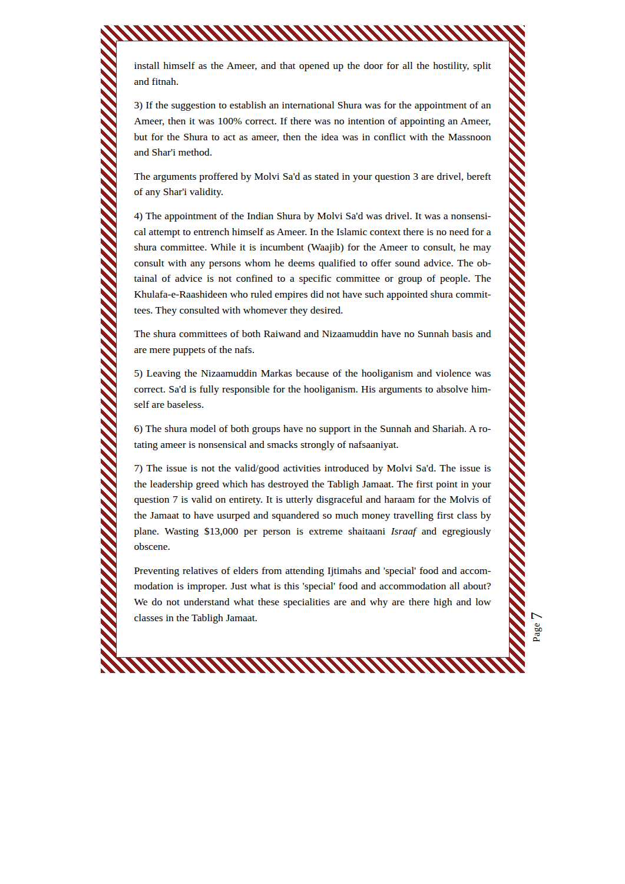install himself as the Ameer, and that opened up the door for all the hostility, split and fitnah.
3) If the suggestion to establish an international Shura was for the appointment of an Ameer, then it was 100% correct. If there was no intention of appointing an Ameer, but for the Shura to act as ameer, then the idea was in conflict with the Massnoon and Shar'i method.
The arguments proffered by Molvi Sa'd as stated in your question 3 are drivel, bereft of any Shar'i validity.
4) The appointment of the Indian Shura by Molvi Sa'd was drivel. It was a nonsensical attempt to entrench himself as Ameer. In the Islamic context there is no need for a shura committee. While it is incumbent (Waajib) for the Ameer to consult, he may consult with any persons whom he deems qualified to offer sound advice. The obtainal of advice is not confined to a specific committee or group of people. The Khulafa-e-Raashideen who ruled empires did not have such appointed shura committees. They consulted with whomever they desired.
The shura committees of both Raiwand and Nizaamuddin have no Sunnah basis and are mere puppets of the nafs.
5) Leaving the Nizaamuddin Markas because of the hooliganism and violence was correct. Sa'd is fully responsible for the hooliganism. His arguments to absolve himself are baseless.
6) The shura model of both groups have no support in the Sunnah and Shariah. A rotating ameer is nonsensical and smacks strongly of nafsaaniyat.
7) The issue is not the valid/good activities introduced by Molvi Sa'd. The issue is the leadership greed which has destroyed the Tabligh Jamaat. The first point in your question 7 is valid on entirety. It is utterly disgraceful and haraam for the Molvis of the Jamaat to have usurped and squandered so much money travelling first class by plane. Wasting $13,000 per person is extreme shaitaani Israaf and egregiously obscene.
Preventing relatives of elders from attending Ijtimahs and 'special' food and accommodation is improper. Just what is this 'special' food and accommodation all about? We do not understand what these specialities are and why are there high and low classes in the Tabligh Jamaat.
Page 7